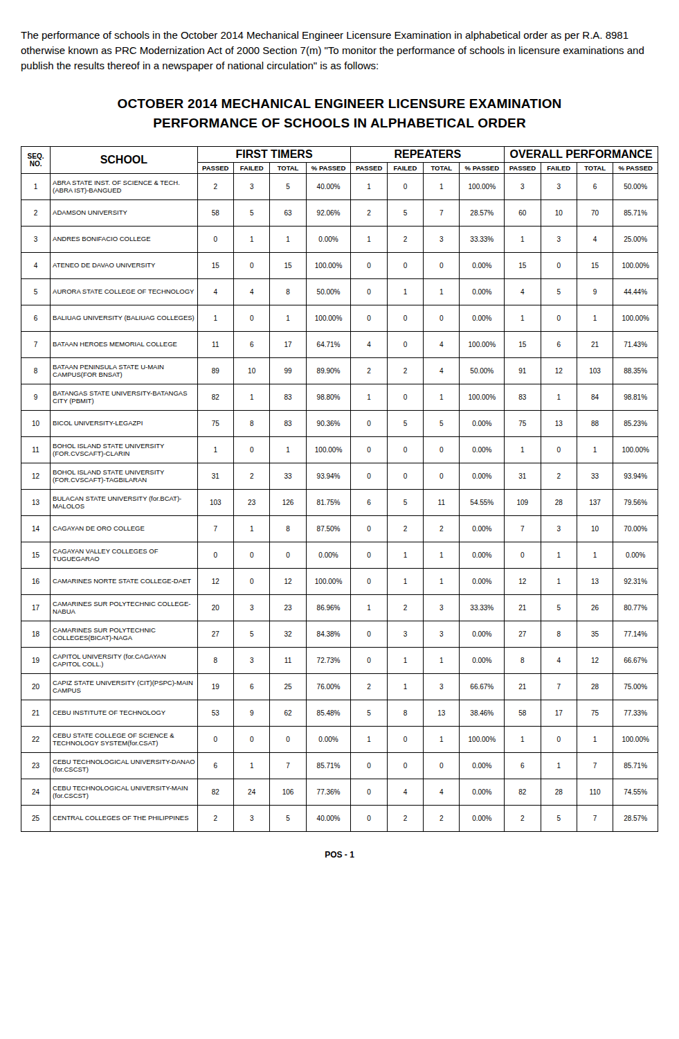The performance of schools in the October 2014 Mechanical Engineer Licensure Examination in alphabetical order as per R.A. 8981 otherwise known as PRC Modernization Act of 2000 Section 7(m) "To monitor the performance of schools in licensure examinations and publish the results thereof in a newspaper of national circulation" is as follows:
OCTOBER 2014 MECHANICAL ENGINEER LICENSURE EXAMINATION
PERFORMANCE OF SCHOOLS IN ALPHABETICAL ORDER
| SEQ. NO. | SCHOOL | FIRST TIMERS | REPEATERS | OVERALL PERFORMANCE |
| --- | --- | --- | --- | --- |
| PASSED | FAILED | TOTAL | % PASSED | PASSED | FAILED | TOTAL | % PASSED | PASSED | FAILED | TOTAL | % PASSED |
| 1 | ABRA STATE INST. OF SCIENCE & TECH.(ABRA IST)-BANGUED | 2 | 3 | 5 | 40.00% | 1 | 0 | 1 | 100.00% | 3 | 3 | 6 | 50.00% |
| 2 | ADAMSON UNIVERSITY | 58 | 5 | 63 | 92.06% | 2 | 5 | 7 | 28.57% | 60 | 10 | 70 | 85.71% |
| 3 | ANDRES BONIFACIO COLLEGE | 0 | 1 | 1 | 0.00% | 1 | 2 | 3 | 33.33% | 1 | 3 | 4 | 25.00% |
| 4 | ATENEO DE DAVAO UNIVERSITY | 15 | 0 | 15 | 100.00% | 0 | 0 | 0 | 0.00% | 15 | 0 | 15 | 100.00% |
| 5 | AURORA STATE COLLEGE OF TECHNOLOGY | 4 | 4 | 8 | 50.00% | 0 | 1 | 1 | 0.00% | 4 | 5 | 9 | 44.44% |
| 6 | BALIUAG UNIVERSITY (BALIUAG COLLEGES) | 1 | 0 | 1 | 100.00% | 0 | 0 | 0 | 0.00% | 1 | 0 | 1 | 100.00% |
| 7 | BATAAN HEROES MEMORIAL COLLEGE | 11 | 6 | 17 | 64.71% | 4 | 0 | 4 | 100.00% | 15 | 6 | 21 | 71.43% |
| 8 | BATAAN PENINSULA STATE U-MAIN CAMPUS(FOR BNSAT) | 89 | 10 | 99 | 89.90% | 2 | 2 | 4 | 50.00% | 91 | 12 | 103 | 88.35% |
| 9 | BATANGAS STATE UNIVERSITY-BATANGAS CITY (PBMIT) | 82 | 1 | 83 | 98.80% | 1 | 0 | 1 | 100.00% | 83 | 1 | 84 | 98.81% |
| 10 | BICOL UNIVERSITY-LEGAZPI | 75 | 8 | 83 | 90.36% | 0 | 5 | 5 | 0.00% | 75 | 13 | 88 | 85.23% |
| 11 | BOHOL ISLAND STATE UNIVERSITY (FOR.CVSCAFT)-CLARIN | 1 | 0 | 1 | 100.00% | 0 | 0 | 0 | 0.00% | 1 | 0 | 1 | 100.00% |
| 12 | BOHOL ISLAND STATE UNIVERSITY (FOR.CVSCAFT)-TAGBILARAN | 31 | 2 | 33 | 93.94% | 0 | 0 | 0 | 0.00% | 31 | 2 | 33 | 93.94% |
| 13 | BULACAN STATE UNIVERSITY (for.BCAT)-MALOLOS | 103 | 23 | 126 | 81.75% | 6 | 5 | 11 | 54.55% | 109 | 28 | 137 | 79.56% |
| 14 | CAGAYAN DE ORO COLLEGE | 7 | 1 | 8 | 87.50% | 0 | 2 | 2 | 0.00% | 7 | 3 | 10 | 70.00% |
| 15 | CAGAYAN VALLEY COLLEGES OF TUGUEGARAO | 0 | 0 | 0 | 0.00% | 0 | 1 | 1 | 0.00% | 0 | 1 | 1 | 0.00% |
| 16 | CAMARINES NORTE STATE COLLEGE-DAET | 12 | 0 | 12 | 100.00% | 0 | 1 | 1 | 0.00% | 12 | 1 | 13 | 92.31% |
| 17 | CAMARINES SUR POLYTECHNIC COLLEGE-NABUA | 20 | 3 | 23 | 86.96% | 1 | 2 | 3 | 33.33% | 21 | 5 | 26 | 80.77% |
| 18 | CAMARINES SUR POLYTECHNIC COLLEGES(BICAT)-NAGA | 27 | 5 | 32 | 84.38% | 0 | 3 | 3 | 0.00% | 27 | 8 | 35 | 77.14% |
| 19 | CAPITOL UNIVERSITY (for.CAGAYAN CAPITOL COLL.) | 8 | 3 | 11 | 72.73% | 0 | 1 | 1 | 0.00% | 8 | 4 | 12 | 66.67% |
| 20 | CAPIZ STATE UNIVERSITY (CIT)(PSPC)-MAIN CAMPUS | 19 | 6 | 25 | 76.00% | 2 | 1 | 3 | 66.67% | 21 | 7 | 28 | 75.00% |
| 21 | CEBU INSTITUTE OF TECHNOLOGY | 53 | 9 | 62 | 85.48% | 5 | 8 | 13 | 38.46% | 58 | 17 | 75 | 77.33% |
| 22 | CEBU STATE COLLEGE OF SCIENCE & TECHNOLOGY SYSTEM(for.CSAT) | 0 | 0 | 0 | 0.00% | 1 | 0 | 1 | 100.00% | 1 | 0 | 1 | 100.00% |
| 23 | CEBU TECHNOLOGICAL UNIVERSITY-DANAO (for.CSCST) | 6 | 1 | 7 | 85.71% | 0 | 0 | 0 | 0.00% | 6 | 1 | 7 | 85.71% |
| 24 | CEBU TECHNOLOGICAL UNIVERSITY-MAIN (for.CSCST) | 82 | 24 | 106 | 77.36% | 0 | 4 | 4 | 0.00% | 82 | 28 | 110 | 74.55% |
| 25 | CENTRAL COLLEGES OF THE PHILIPPINES | 2 | 3 | 5 | 40.00% | 0 | 2 | 2 | 0.00% | 2 | 5 | 7 | 28.57% |
POS - 1